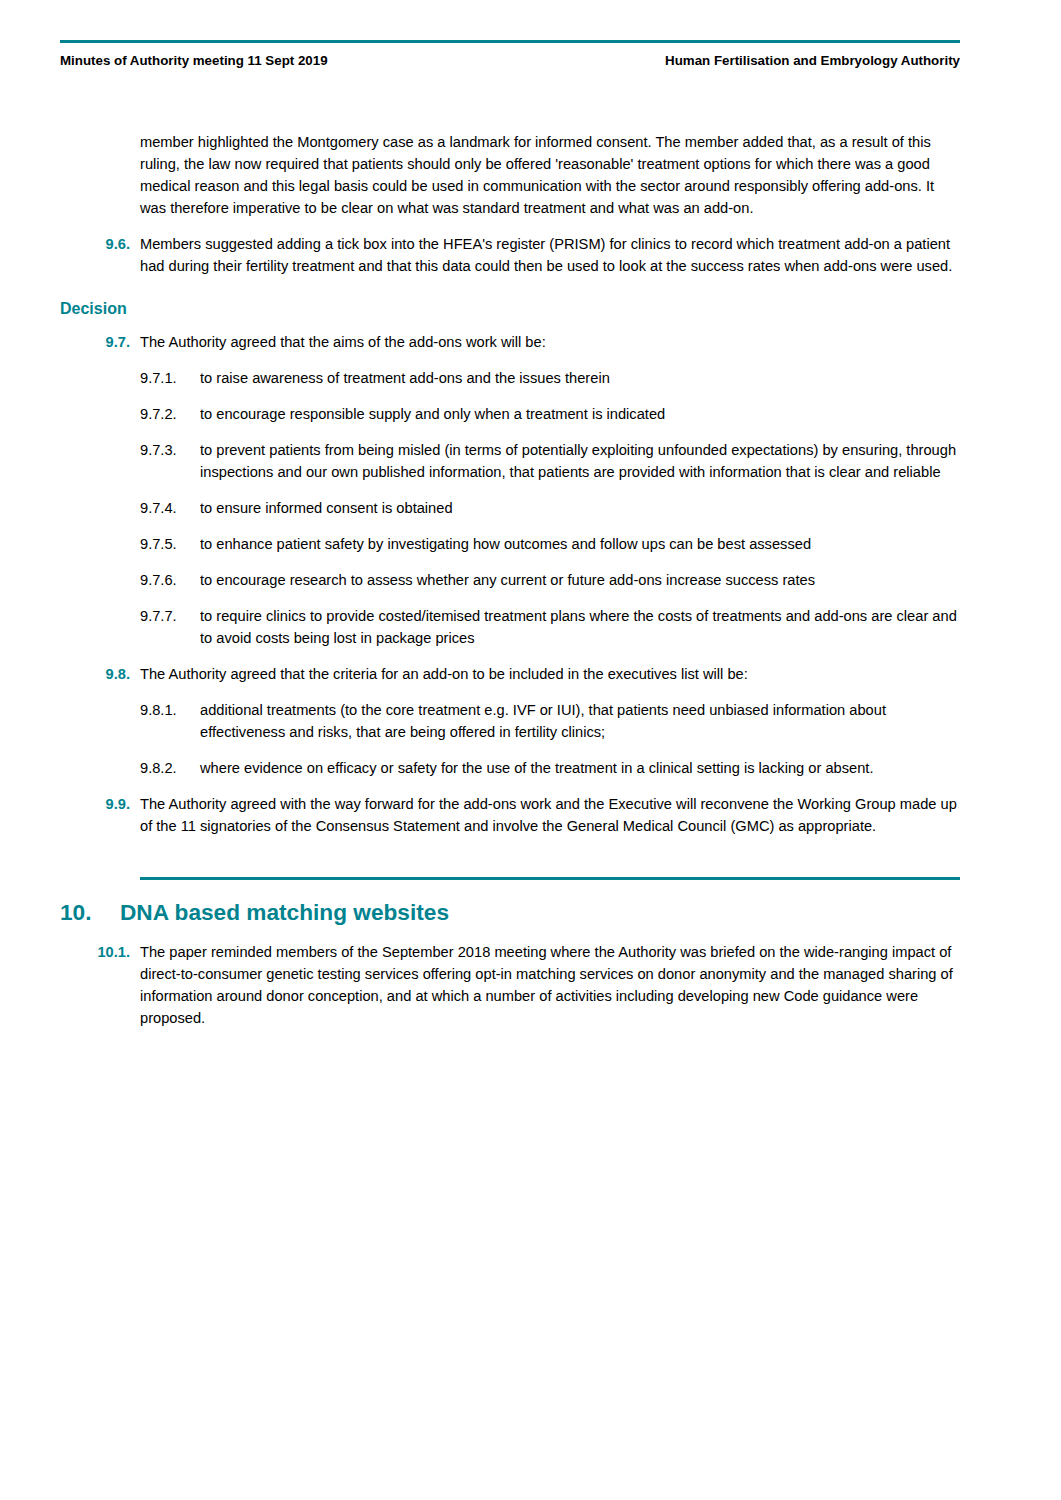Minutes of Authority meeting 11 Sept 2019 Human Fertilisation and Embryology Authority
member highlighted the Montgomery case as a landmark for informed consent. The member added that, as a result of this ruling, the law now required that patients should only be offered 'reasonable' treatment options for which there was a good medical reason and this legal basis could be used in communication with the sector around responsibly offering add-ons. It was therefore imperative to be clear on what was standard treatment and what was an add-on.
9.6. Members suggested adding a tick box into the HFEA's register (PRISM) for clinics to record which treatment add-on a patient had during their fertility treatment and that this data could then be used to look at the success rates when add-ons were used.
Decision
9.7. The Authority agreed that the aims of the add-ons work will be:
9.7.1. to raise awareness of treatment add-ons and the issues therein
9.7.2. to encourage responsible supply and only when a treatment is indicated
9.7.3. to prevent patients from being misled (in terms of potentially exploiting unfounded expectations) by ensuring, through inspections and our own published information, that patients are provided with information that is clear and reliable
9.7.4. to ensure informed consent is obtained
9.7.5. to enhance patient safety by investigating how outcomes and follow ups can be best assessed
9.7.6. to encourage research to assess whether any current or future add-ons increase success rates
9.7.7. to require clinics to provide costed/itemised treatment plans where the costs of treatments and add-ons are clear and to avoid costs being lost in package prices
9.8. The Authority agreed that the criteria for an add-on to be included in the executives list will be:
9.8.1. additional treatments (to the core treatment e.g. IVF or IUI), that patients need unbiased information about effectiveness and risks, that are being offered in fertility clinics;
9.8.2. where evidence on efficacy or safety for the use of the treatment in a clinical setting is lacking or absent.
9.9. The Authority agreed with the way forward for the add-ons work and the Executive will reconvene the Working Group made up of the 11 signatories of the Consensus Statement and involve the General Medical Council (GMC) as appropriate.
10. DNA based matching websites
10.1. The paper reminded members of the September 2018 meeting where the Authority was briefed on the wide-ranging impact of direct-to-consumer genetic testing services offering opt-in matching services on donor anonymity and the managed sharing of information around donor conception, and at which a number of activities including developing new Code guidance were proposed.